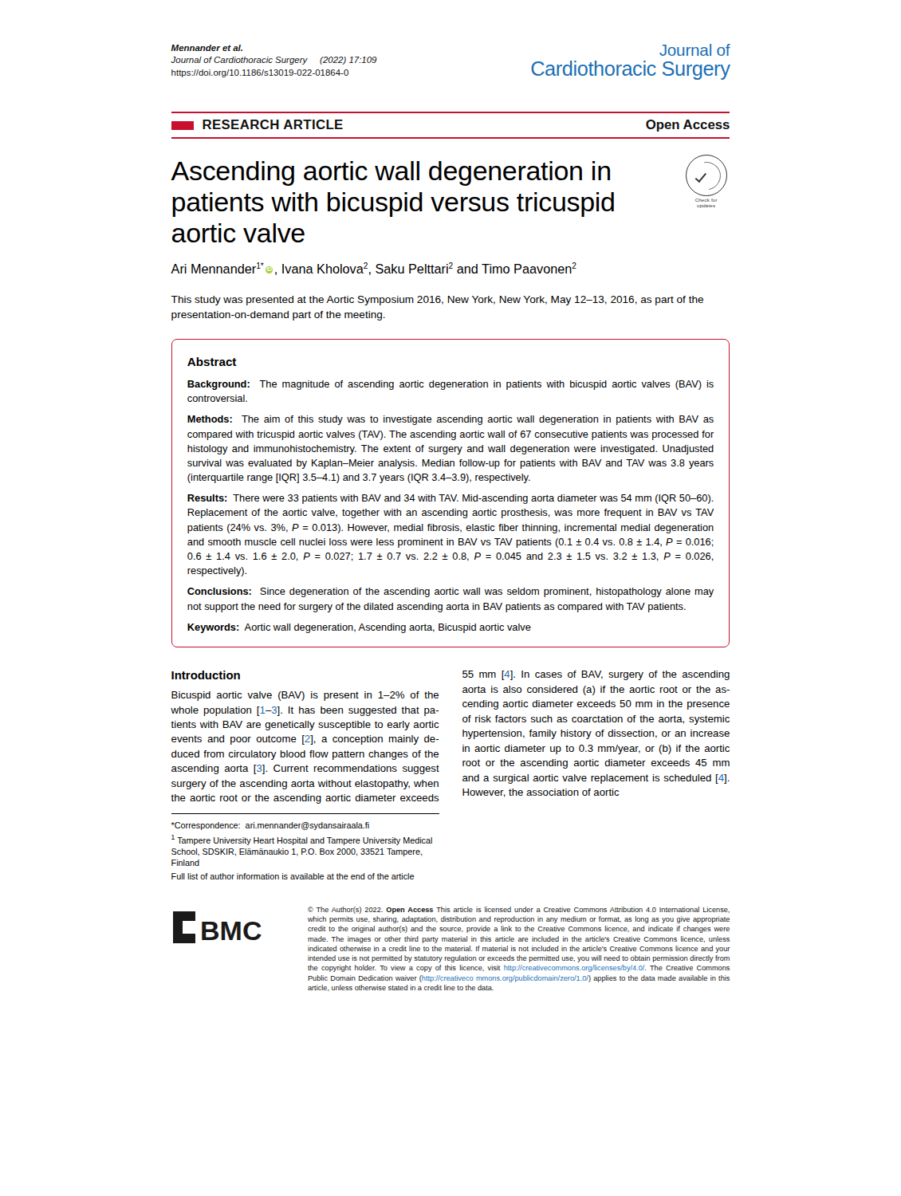Mennander et al.
Journal of Cardiothoracic Surgery (2022) 17:109
https://doi.org/10.1186/s13019-022-01864-0
Journal of
Cardiothoracic Surgery
RESEARCH ARTICLE
Open Access
Check for
updates
Ascending aortic wall degeneration in patients with bicuspid versus tricuspid aortic valve
Ari Mennander1* , Ivana Kholova2, Saku Pelttari2 and Timo Paavonen2
This study was presented at the Aortic Symposium 2016, New York, New York, May 12–13, 2016, as part of the presentation-on-demand part of the meeting.
Abstract
Background: The magnitude of ascending aortic degeneration in patients with bicuspid aortic valves (BAV) is controversial.
Methods: The aim of this study was to investigate ascending aortic wall degeneration in patients with BAV as compared with tricuspid aortic valves (TAV). The ascending aortic wall of 67 consecutive patients was processed for histology and immunohistochemistry. The extent of surgery and wall degeneration were investigated. Unadjusted survival was evaluated by Kaplan–Meier analysis. Median follow-up for patients with BAV and TAV was 3.8 years (interquartile range [IQR] 3.5–4.1) and 3.7 years (IQR 3.4–3.9), respectively.
Results: There were 33 patients with BAV and 34 with TAV. Mid-ascending aorta diameter was 54 mm (IQR 50–60). Replacement of the aortic valve, together with an ascending aortic prosthesis, was more frequent in BAV vs TAV patients (24% vs. 3%, P = 0.013). However, medial fibrosis, elastic fiber thinning, incremental medial degeneration and smooth muscle cell nuclei loss were less prominent in BAV vs TAV patients (0.1 ± 0.4 vs. 0.8 ± 1.4, P = 0.016; 0.6 ± 1.4 vs. 1.6 ± 2.0, P = 0.027; 1.7 ± 0.7 vs. 2.2 ± 0.8, P = 0.045 and 2.3 ± 1.5 vs. 3.2 ± 1.3, P = 0.026, respectively).
Conclusions: Since degeneration of the ascending aortic wall was seldom prominent, histopathology alone may not support the need for surgery of the dilated ascending aorta in BAV patients as compared with TAV patients.
Keywords: Aortic wall degeneration, Ascending aorta, Bicuspid aortic valve
Introduction
Bicuspid aortic valve (BAV) is present in 1–2% of the whole population [1–3]. It has been suggested that patients with BAV are genetically susceptible to early aortic events and poor outcome [2], a conception mainly deduced from circulatory blood flow pattern changes of the ascending aorta [3]. Current recommendations suggest surgery of the ascending aorta without elastopathy, when the aortic root or the ascending aortic diameter exceeds 55 mm [4]. In cases of BAV, surgery of the ascending aorta is also considered (a) if the aortic root or the ascending aortic diameter exceeds 50 mm in the presence of risk factors such as coarctation of the aorta, systemic hypertension, family history of dissection, or an increase in aortic diameter up to 0.3 mm/year, or (b) if the aortic root or the ascending aortic diameter exceeds 45 mm and a surgical aortic valve replacement is scheduled [4]. However, the association of aortic
*Correspondence: ari.mennander@sydansairaala.fi
1 Tampere University Heart Hospital and Tampere University Medical School, SDSKIR, Elämänaukio 1, P.O. Box 2000, 33521 Tampere, Finland
Full list of author information is available at the end of the article
BMC
© The Author(s) 2022. Open Access This article is licensed under a Creative Commons Attribution 4.0 International License, which permits use, sharing, adaptation, distribution and reproduction in any medium or format, as long as you give appropriate credit to the original author(s) and the source, provide a link to the Creative Commons licence, and indicate if changes were made. The images or other third party material in this article are included in the article's Creative Commons licence, unless indicated otherwise in a credit line to the material. If material is not included in the article's Creative Commons licence and your intended use is not permitted by statutory regulation or exceeds the permitted use, you will need to obtain permission directly from the copyright holder. To view a copy of this licence, visit http://creativecommons.org/licenses/by/4.0/. The Creative Commons Public Domain Dedication waiver (http://creativeco mmons.org/publicdomain/zero/1.0/) applies to the data made available in this article, unless otherwise stated in a credit line to the data.